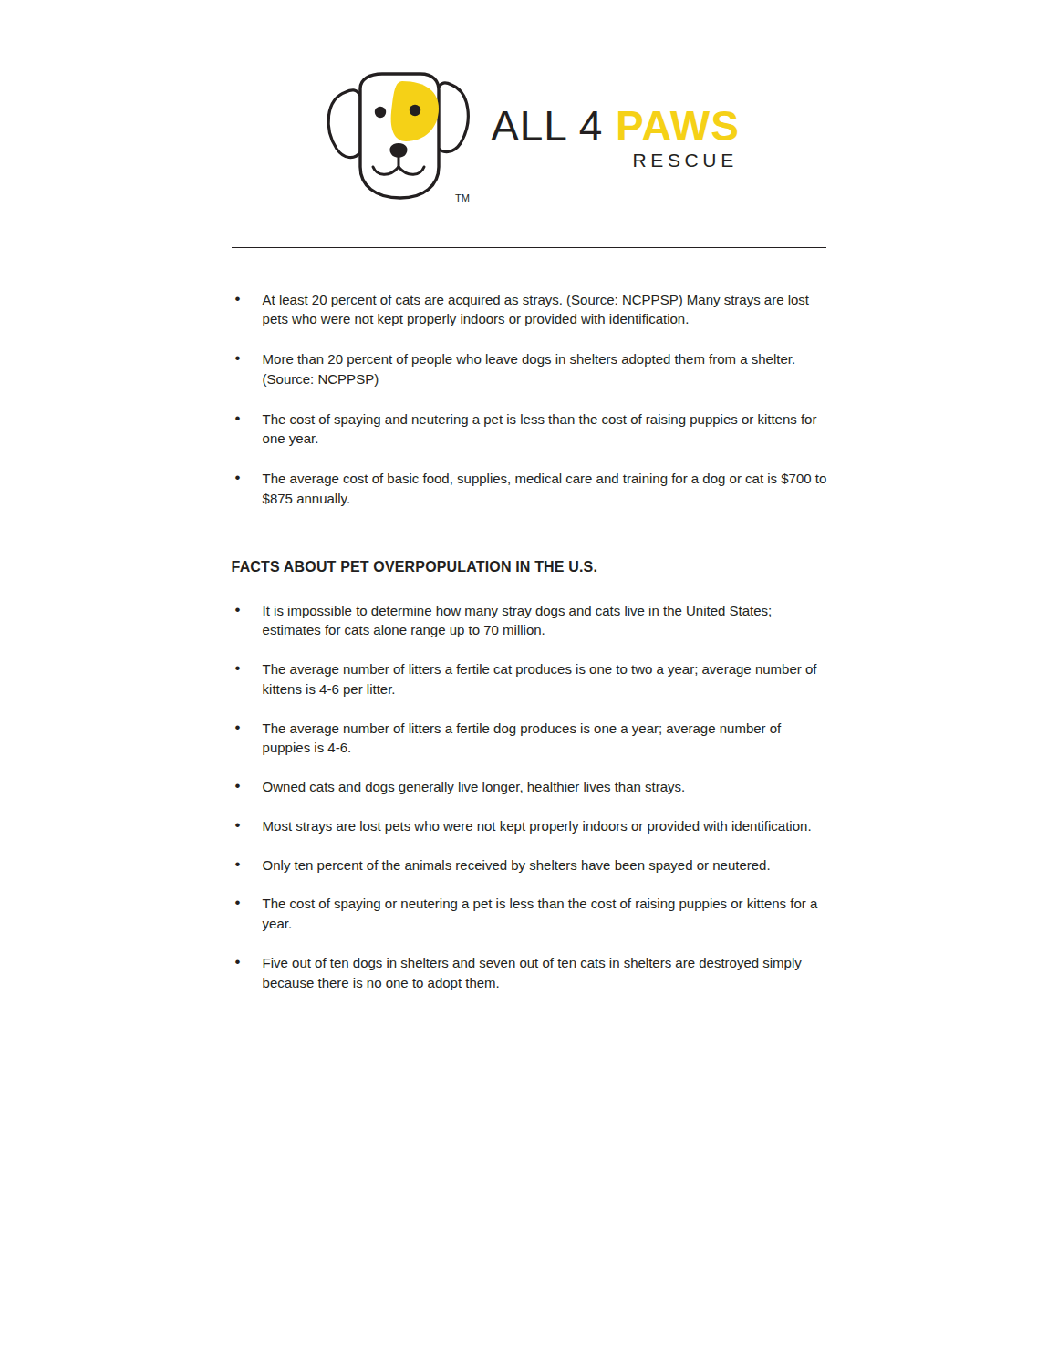TM
ALL 4 PAWS
RESCUE
At least 20 percent of cats are acquired as strays. (Source: NCPPSP) Many strays are lost pets who were not kept properly indoors or provided with identification.
More than 20 percent of people who leave dogs in shelters adopted them from a shelter. (Source: NCPPSP)
The cost of spaying and neutering a pet is less than the cost of raising puppies or kittens for one year.
The average cost of basic food, supplies, medical care and training for a dog or cat is $700 to $875 annually.
FACTS ABOUT PET OVERPOPULATION IN THE U.S.
It is impossible to determine how many stray dogs and cats live in the United States; estimates for cats alone range up to 70 million.
The average number of litters a fertile cat produces is one to two a year; average number of kittens is 4-6 per litter.
The average number of litters a fertile dog produces is one a year; average number of puppies is 4-6.
Owned cats and dogs generally live longer, healthier lives than strays.
Most strays are lost pets who were not kept properly indoors or provided with identification.
Only ten percent of the animals received by shelters have been spayed or neutered.
The cost of spaying or neutering a pet is less than the cost of raising puppies or kittens for a year.
Five out of ten dogs in shelters and seven out of ten cats in shelters are destroyed simply because there is no one to adopt them.